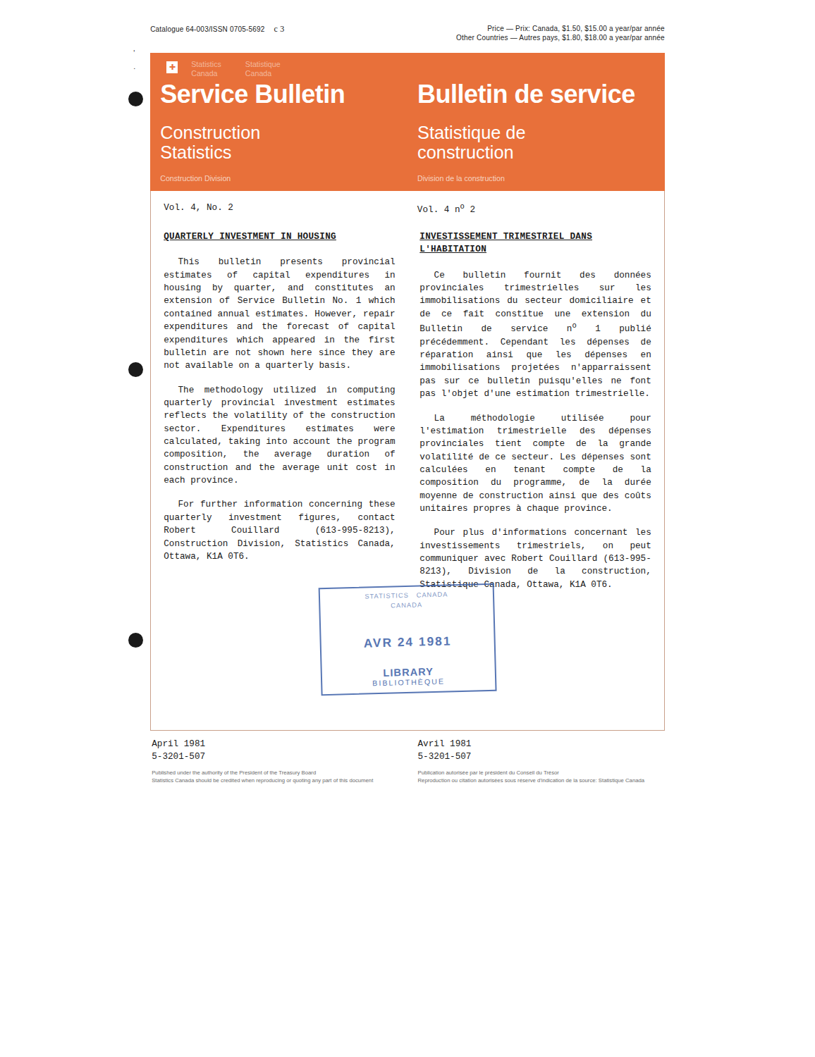'
.
Catalogue 64-003/ISSN 0705-5692 c 3
Price — Prix: Canada, $1.50, $15.00 a year/par année
Other Countries — Autres pays, $1.80, $18.00 a year/par année
✚
Statistics Canada
Statistique Canada
Service Bulletin
Bulletin de service
Construction
Statistics
Statistique de
construction
Construction Division
Division de la construction
Vol. 4, No. 2
Vol. 4 no 2
QUARTERLY INVESTMENT IN HOUSING
This bulletin presents provincial estimates of capital expenditures in housing by quarter, and constitutes an extension of Service Bulletin No. 1 which contained annual estimates. However, repair expenditures and the forecast of capital expenditures which appeared in the first bulletin are not shown here since they are not available on a quarterly basis.
The methodology utilized in computing quarterly provincial investment estimates reflects the volatility of the construction sector. Expenditures estimates were calculated, taking into account the program composition, the average duration of construction and the average unit cost in each province.
For further information concerning these quarterly investment figures, contact Robert Couillard (613-995-8213), Construction Division, Statistics Canada, Ottawa, K1A 0T6.
INVESTISSEMENT TRIMESTRIEL DANS L'HABITATION
Ce bulletin fournit des données provinciales trimestrielles sur les immobilisations du secteur domiciliaire et de ce fait constitue une extension du Bulletin de service no 1 publié précédemment. Cependant les dépenses de réparation ainsi que les dépenses en immobilisations projetées n'apparraissent pas sur ce bulletin puisqu'elles ne font pas l'objet d'une estimation trimestrielle.
La méthodologie utilisée pour l'estimation trimestrielle des dépenses provinciales tient compte de la grande volatilité de ce secteur. Les dépenses sont calculées en tenant compte de la composition du programme, de la durée moyenne de construction ainsi que des coûts unitaires propres à chaque province.
Pour plus d'informations concernant les investissements trimestriels, on peut communiquer avec Robert Couillard (613-995-8213), Division de la construction, Statistique Canada, Ottawa, K1A 0T6.
STATISTICS CANADA
CANADA
AVR 24 1981
LIBRARY BIBLIOTHÈQUE
April 1981
5-3201-507
Avril 1981
5-3201-507
Published under the authority of the President of the Treasury Board
Statistics Canada should be credited when reproducing or quoting any part of this document
Publication autorisée par le président du Conseil du Trésor
Reproduction ou citation autorisées sous réserve d'indication de la source: Statistique Canada